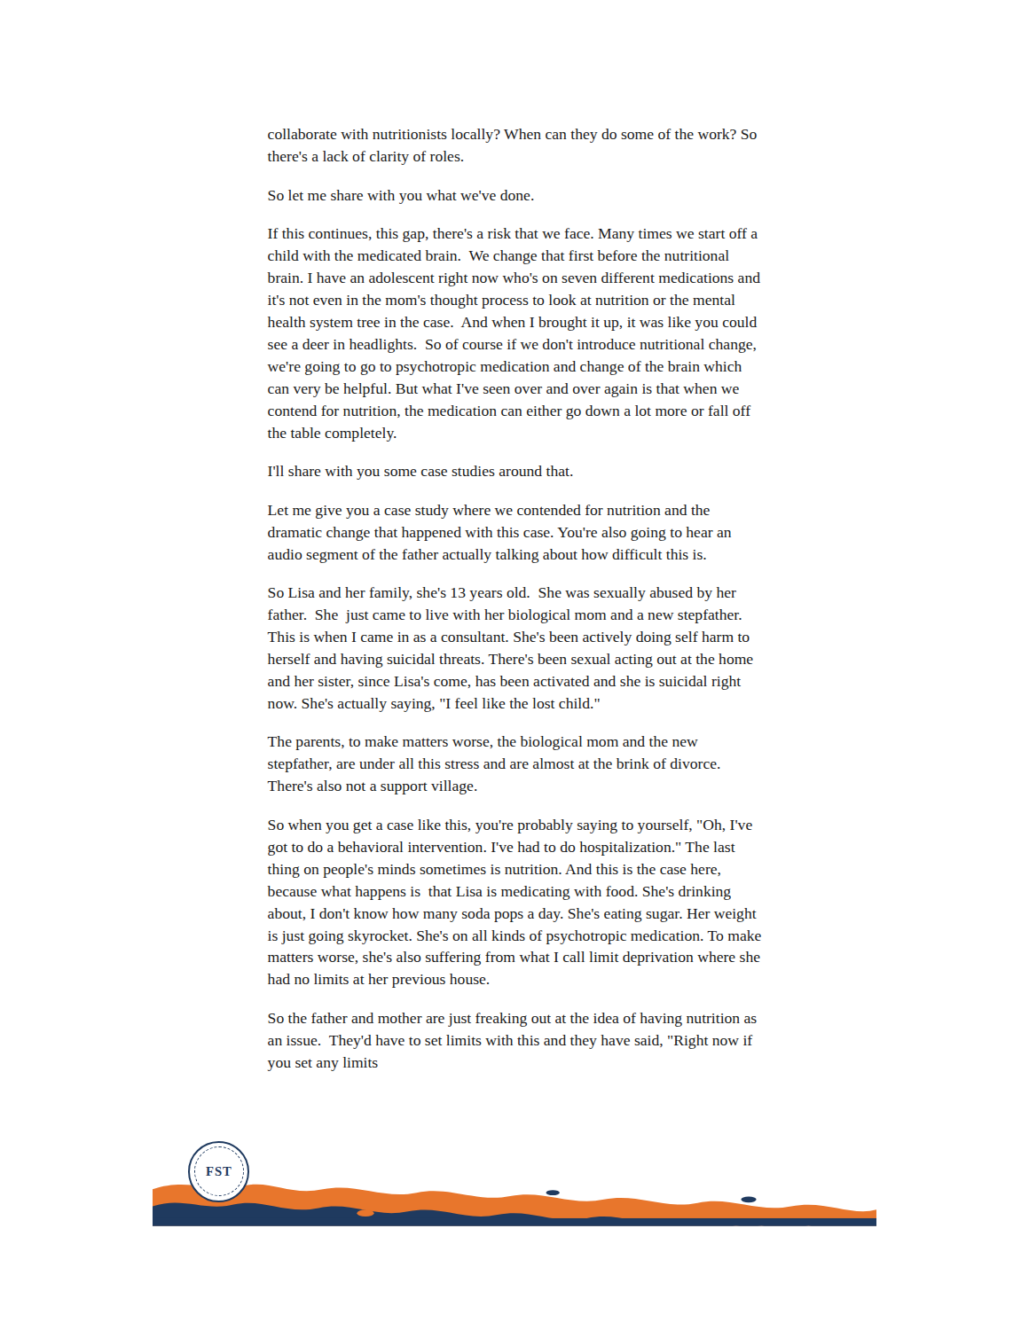collaborate with nutritionists locally? When can they do some of the work? So there's a lack of clarity of roles.
So let me share with you what we've done.
If this continues, this gap, there's a risk that we face. Many times we start off a child with the medicated brain. We change that first before the nutritional brain. I have an adolescent right now who's on seven different medications and it's not even in the mom's thought process to look at nutrition or the mental health system tree in the case. And when I brought it up, it was like you could see a deer in headlights. So of course if we don't introduce nutritional change, we're going to go to psychotropic medication and change of the brain which can very be helpful. But what I've seen over and over again is that when we contend for nutrition, the medication can either go down a lot more or fall off the table completely.
I'll share with you some case studies around that.
Let me give you a case study where we contended for nutrition and the dramatic change that happened with this case. You're also going to hear an audio segment of the father actually talking about how difficult this is.
So Lisa and her family, she's 13 years old. She was sexually abused by her father. She just came to live with her biological mom and a new stepfather. This is when I came in as a consultant. She's been actively doing self harm to herself and having suicidal threats. There's been sexual acting out at the home and her sister, since Lisa's come, has been activated and she is suicidal right now. She's actually saying, "I feel like the lost child."
The parents, to make matters worse, the biological mom and the new stepfather, are under all this stress and are almost at the brink of divorce. There's also not a support village.
So when you get a case like this, you're probably saying to yourself, "Oh, I've got to do a behavioral intervention. I've had to do hospitalization." The last thing on people's minds sometimes is nutrition. And this is the case here, because what happens is that Lisa is medicating with food. She's drinking about, I don't know how many soda pops a day. She's eating sugar. Her weight is just going skyrocket. She's on all kinds of psychotropic medication. To make matters worse, she's also suffering from what I call limit deprivation where she had no limits at her previous house.
So the father and mother are just freaking out at the idea of having nutrition as an issue. They'd have to set limits with this and they have said, "Right now if you set any limits
FST
2